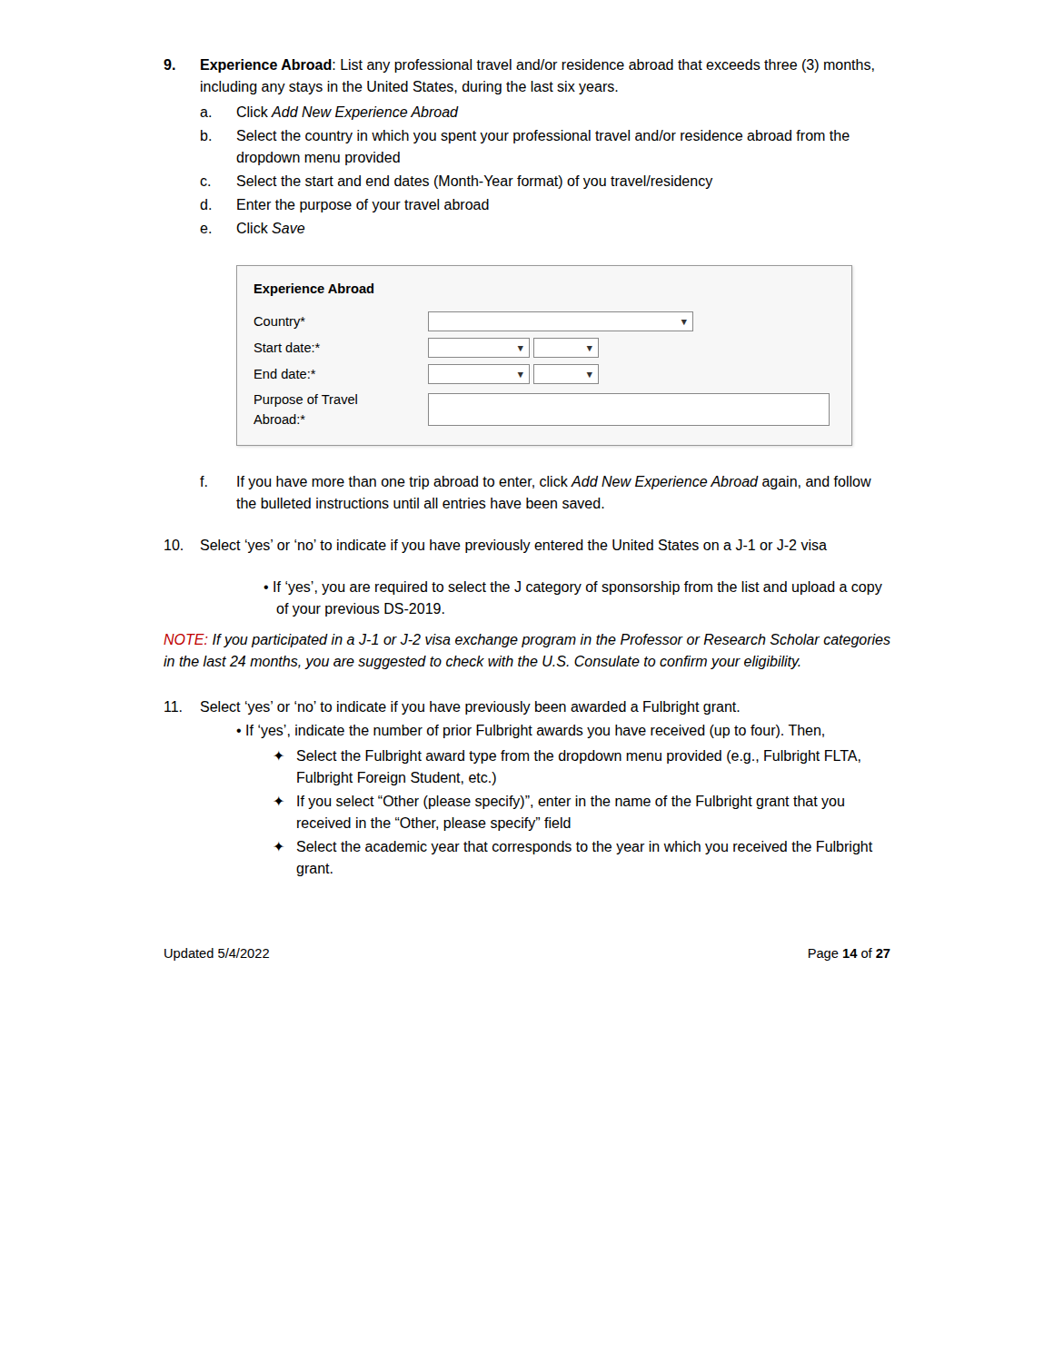9. Experience Abroad: List any professional travel and/or residence abroad that exceeds three (3) months, including any stays in the United States, during the last six years.
a. Click Add New Experience Abroad
b. Select the country in which you spent your professional travel and/or residence abroad from the dropdown menu provided
c. Select the start and end dates (Month-Year format) of you travel/residency
d. Enter the purpose of your travel abroad
e. Click Save
Experience Abroad
| Country* | |
| Start date:* | |
| End date:* | |
| Purpose of Travel Abroad:* | |
f. If you have more than one trip abroad to enter, click Add New Experience Abroad again, and follow the bulleted instructions until all entries have been saved.
10. Select ‘yes’ or ‘no’ to indicate if you have previously entered the United States on a J-1 or J-2 visa
• If ‘yes’, you are required to select the J category of sponsorship from the list and upload a copy of your previous DS-2019.
NOTE: If you participated in a J-1 or J-2 visa exchange program in the Professor or Research Scholar categories in the last 24 months, you are suggested to check with the U.S. Consulate to confirm your eligibility.
11. Select ‘yes’ or ‘no’ to indicate if you have previously been awarded a Fulbright grant.
• If ‘yes’, indicate the number of prior Fulbright awards you have received (up to four). Then,
Select the Fulbright award type from the dropdown menu provided (e.g., Fulbright FLTA, Fulbright Foreign Student, etc.)
If you select “Other (please specify)”, enter in the name of the Fulbright grant that you received in the “Other, please specify” field
Select the academic year that corresponds to the year in which you received the Fulbright grant.
Updated 5/4/2022 Page 14 of 27